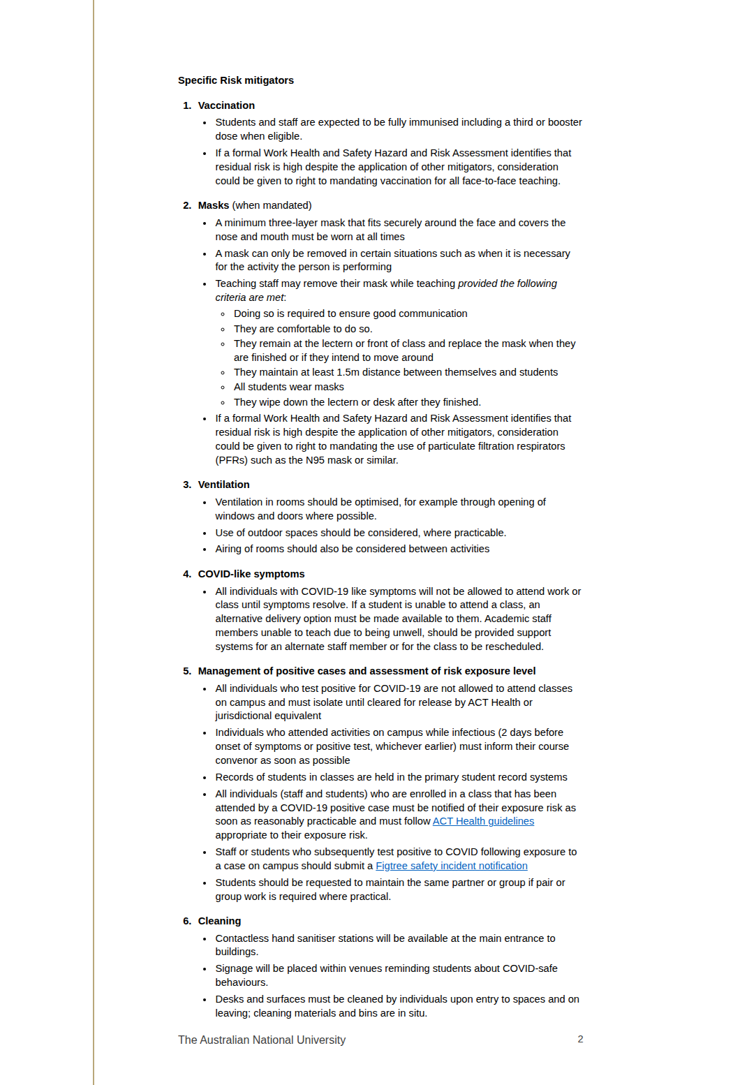Specific Risk mitigators
Vaccination
Students and staff are expected to be fully immunised including a third or booster dose when eligible.
If a formal Work Health and Safety Hazard and Risk Assessment identifies that residual risk is high despite the application of other mitigators, consideration could be given to right to mandating vaccination for all face-to-face teaching.
Masks (when mandated)
A minimum three-layer mask that fits securely around the face and covers the nose and mouth must be worn at all times
A mask can only be removed in certain situations such as when it is necessary for the activity the person is performing
Teaching staff may remove their mask while teaching provided the following criteria are met:
Doing so is required to ensure good communication
They are comfortable to do so.
They remain at the lectern or front of class and replace the mask when they are finished or if they intend to move around
They maintain at least 1.5m distance between themselves and students
All students wear masks
They wipe down the lectern or desk after they finished.
If a formal Work Health and Safety Hazard and Risk Assessment identifies that residual risk is high despite the application of other mitigators, consideration could be given to right to mandating the use of particulate filtration respirators (PFRs) such as the N95 mask or similar.
Ventilation
Ventilation in rooms should be optimised, for example through opening of windows and doors where possible.
Use of outdoor spaces should be considered, where practicable.
Airing of rooms should also be considered between activities
COVID-like symptoms
All individuals with COVID-19 like symptoms will not be allowed to attend work or class until symptoms resolve. If a student is unable to attend a class, an alternative delivery option must be made available to them. Academic staff members unable to teach due to being unwell, should be provided support systems for an alternate staff member or for the class to be rescheduled.
Management of positive cases and assessment of risk exposure level
All individuals who test positive for COVID-19 are not allowed to attend classes on campus and must isolate until cleared for release by ACT Health or jurisdictional equivalent
Individuals who attended activities on campus while infectious (2 days before onset of symptoms or positive test, whichever earlier) must inform their course convenor as soon as possible
Records of students in classes are held in the primary student record systems
All individuals (staff and students) who are enrolled in a class that has been attended by a COVID-19 positive case must be notified of their exposure risk as soon as reasonably practicable and must follow ACT Health guidelines appropriate to their exposure risk.
Staff or students who subsequently test positive to COVID following exposure to a case on campus should submit a Figtree safety incident notification
Students should be requested to maintain the same partner or group if pair or group work is required where practical.
Cleaning
Contactless hand sanitiser stations will be available at the main entrance to buildings.
Signage will be placed within venues reminding students about COVID-safe behaviours.
Desks and surfaces must be cleaned by individuals upon entry to spaces and on leaving; cleaning materials and bins are in situ.
The Australian National University 2